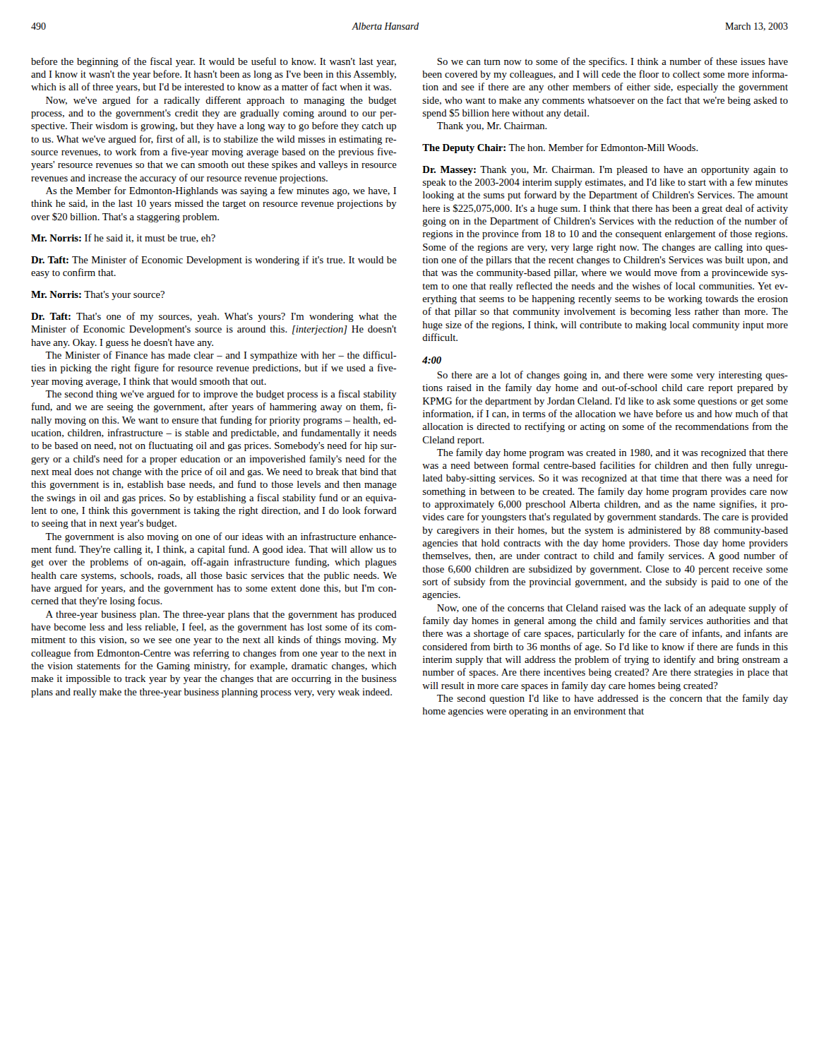490 Alberta Hansard March 13, 2003
before the beginning of the fiscal year. It would be useful to know. It wasn't last year, and I know it wasn't the year before. It hasn't been as long as I've been in this Assembly, which is all of three years, but I'd be interested to know as a matter of fact when it was.
Now, we've argued for a radically different approach to managing the budget process, and to the government's credit they are gradually coming around to our perspective. Their wisdom is growing, but they have a long way to go before they catch up to us. What we've argued for, first of all, is to stabilize the wild misses in estimating resource revenues, to work from a five-year moving average based on the previous five-years' resource revenues so that we can smooth out these spikes and valleys in resource revenues and increase the accuracy of our resource revenue projections.
As the Member for Edmonton-Highlands was saying a few minutes ago, we have, I think he said, in the last 10 years missed the target on resource revenue projections by over $20 billion. That's a staggering problem.
Mr. Norris: If he said it, it must be true, eh?
Dr. Taft: The Minister of Economic Development is wondering if it's true. It would be easy to confirm that.
Mr. Norris: That's your source?
Dr. Taft: That's one of my sources, yeah. What's yours? I'm wondering what the Minister of Economic Development's source is around this. [interjection] He doesn't have any. Okay. I guess he doesn't have any.
The Minister of Finance has made clear – and I sympathize with her – the difficulties in picking the right figure for resource revenue predictions, but if we used a five-year moving average, I think that would smooth that out.
The second thing we've argued for to improve the budget process is a fiscal stability fund, and we are seeing the government, after years of hammering away on them, finally moving on this. We want to ensure that funding for priority programs – health, education, children, infrastructure – is stable and predictable, and fundamentally it needs to be based on need, not on fluctuating oil and gas prices. Somebody's need for hip surgery or a child's need for a proper education or an impoverished family's need for the next meal does not change with the price of oil and gas. We need to break that bind that this government is in, establish base needs, and fund to those levels and then manage the swings in oil and gas prices. So by establishing a fiscal stability fund or an equivalent to one, I think this government is taking the right direction, and I do look forward to seeing that in next year's budget.
The government is also moving on one of our ideas with an infrastructure enhancement fund. They're calling it, I think, a capital fund. A good idea. That will allow us to get over the problems of on-again, off-again infrastructure funding, which plagues health care systems, schools, roads, all those basic services that the public needs. We have argued for years, and the government has to some extent done this, but I'm concerned that they're losing focus.
A three-year business plan. The three-year plans that the government has produced have become less and less reliable, I feel, as the government has lost some of its commitment to this vision, so we see one year to the next all kinds of things moving. My colleague from Edmonton-Centre was referring to changes from one year to the next in the vision statements for the Gaming ministry, for example, dramatic changes, which make it impossible to track year by year the changes that are occurring in the business plans and really make the three-year business planning process very, very weak indeed.
So we can turn now to some of the specifics. I think a number of these issues have been covered by my colleagues, and I will cede the floor to collect some more information and see if there are any other members of either side, especially the government side, who want to make any comments whatsoever on the fact that we're being asked to spend $5 billion here without any detail.
Thank you, Mr. Chairman.
The Deputy Chair: The hon. Member for Edmonton-Mill Woods.
Dr. Massey: Thank you, Mr. Chairman. I'm pleased to have an opportunity again to speak to the 2003-2004 interim supply estimates, and I'd like to start with a few minutes looking at the sums put forward by the Department of Children's Services. The amount here is $225,075,000. It's a huge sum. I think that there has been a great deal of activity going on in the Department of Children's Services with the reduction of the number of regions in the province from 18 to 10 and the consequent enlargement of those regions. Some of the regions are very, very large right now. The changes are calling into question one of the pillars that the recent changes to Children's Services was built upon, and that was the community-based pillar, where we would move from a provincewide system to one that really reflected the needs and the wishes of local communities. Yet everything that seems to be happening recently seems to be working towards the erosion of that pillar so that community involvement is becoming less rather than more. The huge size of the regions, I think, will contribute to making local community input more difficult.
4:00
So there are a lot of changes going in, and there were some very interesting questions raised in the family day home and out-of-school child care report prepared by KPMG for the department by Jordan Cleland. I'd like to ask some questions or get some information, if I can, in terms of the allocation we have before us and how much of that allocation is directed to rectifying or acting on some of the recommendations from the Cleland report.
The family day home program was created in 1980, and it was recognized that there was a need between formal centre-based facilities for children and then fully unregulated baby-sitting services. So it was recognized at that time that there was a need for something in between to be created. The family day home program provides care now to approximately 6,000 preschool Alberta children, and as the name signifies, it provides care for youngsters that's regulated by government standards. The care is provided by caregivers in their homes, but the system is administered by 88 community-based agencies that hold contracts with the day home providers. Those day home providers themselves, then, are under contract to child and family services. A good number of those 6,600 children are subsidized by government. Close to 40 percent receive some sort of subsidy from the provincial government, and the subsidy is paid to one of the agencies.
Now, one of the concerns that Cleland raised was the lack of an adequate supply of family day homes in general among the child and family services authorities and that there was a shortage of care spaces, particularly for the care of infants, and infants are considered from birth to 36 months of age. So I'd like to know if there are funds in this interim supply that will address the problem of trying to identify and bring onstream a number of spaces. Are there incentives being created? Are there strategies in place that will result in more care spaces in family day care homes being created?
The second question I'd like to have addressed is the concern that the family day home agencies were operating in an environment that